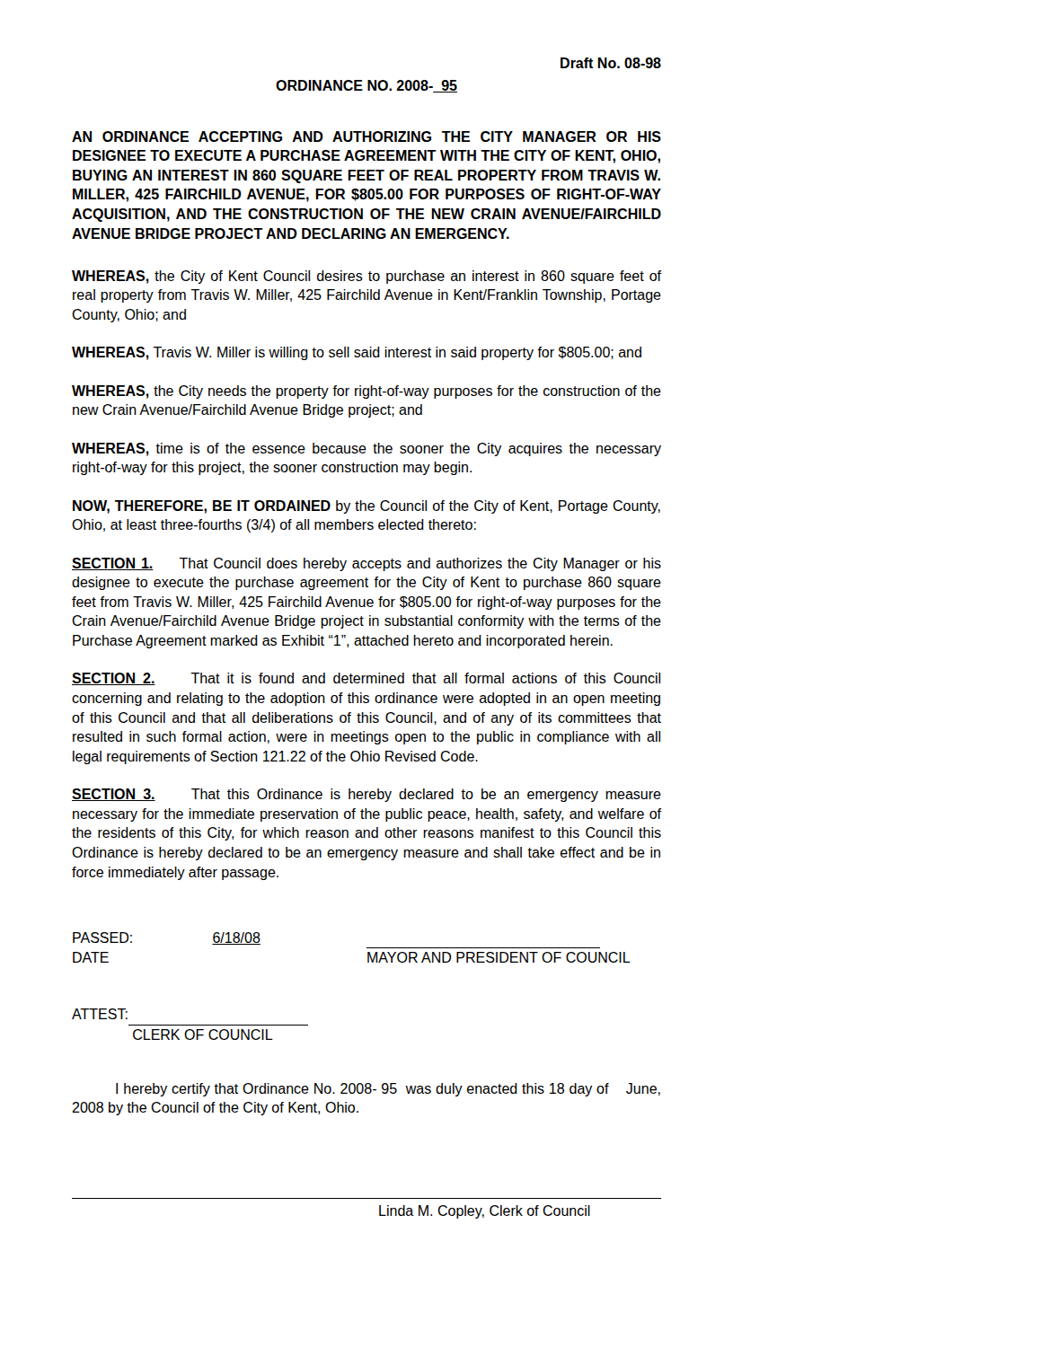Draft No. 08-98
ORDINANCE NO. 2008- 95
An Ordinance accepting and authorizing the City Manager or his designee to execute a purchase agreement with the City of Kent, Ohio, buying an interest in 860 square feet of real property from Travis W. Miller, 425 Fairchild Avenue, for $805.00 for purposes of right-of-way acquisition, and the construction of the new Crain Avenue/Fairchild Avenue Bridge project and declaring an emergency.
WHEREAS, the City of Kent Council desires to purchase an interest in 860 square feet of real property from Travis W. Miller, 425 Fairchild Avenue in Kent/Franklin Township, Portage County, Ohio; and
WHEREAS, Travis W. Miller is willing to sell said interest in said property for $805.00; and
WHEREAS, the City needs the property for right-of-way purposes for the construction of the new Crain Avenue/Fairchild Avenue Bridge project; and
WHEREAS, time is of the essence because the sooner the City acquires the necessary right-of-way for this project, the sooner construction may begin.
NOW, THEREFORE, BE IT ORDAINED by the Council of the City of Kent, Portage County, Ohio, at least three-fourths (3/4) of all members elected thereto:
SECTION 1. That Council does hereby accepts and authorizes the City Manager or his designee to execute the purchase agreement for the City of Kent to purchase 860 square feet from Travis W. Miller, 425 Fairchild Avenue for $805.00 for right-of-way purposes for the Crain Avenue/Fairchild Avenue Bridge project in substantial conformity with the terms of the Purchase Agreement marked as Exhibit “1”, attached hereto and incorporated herein.
SECTION 2. That it is found and determined that all formal actions of this Council concerning and relating to the adoption of this ordinance were adopted in an open meeting of this Council and that all deliberations of this Council, and of any of its committees that resulted in such formal action, were in meetings open to the public in compliance with all legal requirements of Section 121.22 of the Ohio Revised Code.
SECTION 3. That this Ordinance is hereby declared to be an emergency measure necessary for the immediate preservation of the public peace, health, safety, and welfare of the residents of this City, for which reason and other reasons manifest to this Council this Ordinance is hereby declared to be an emergency measure and shall take effect and be in force immediately after passage.
| PASSED: 6/18/08 | |
| DATE | MAYOR AND PRESIDENT OF COUNCIL |
| ATTEST: | |
| CLERK OF COUNCIL | |
I hereby certify that Ordinance No. 2008- 95 was duly enacted this 18 day of June, 2008 by the Council of the City of Kent, Ohio.
Linda M. Copley, Clerk of Council